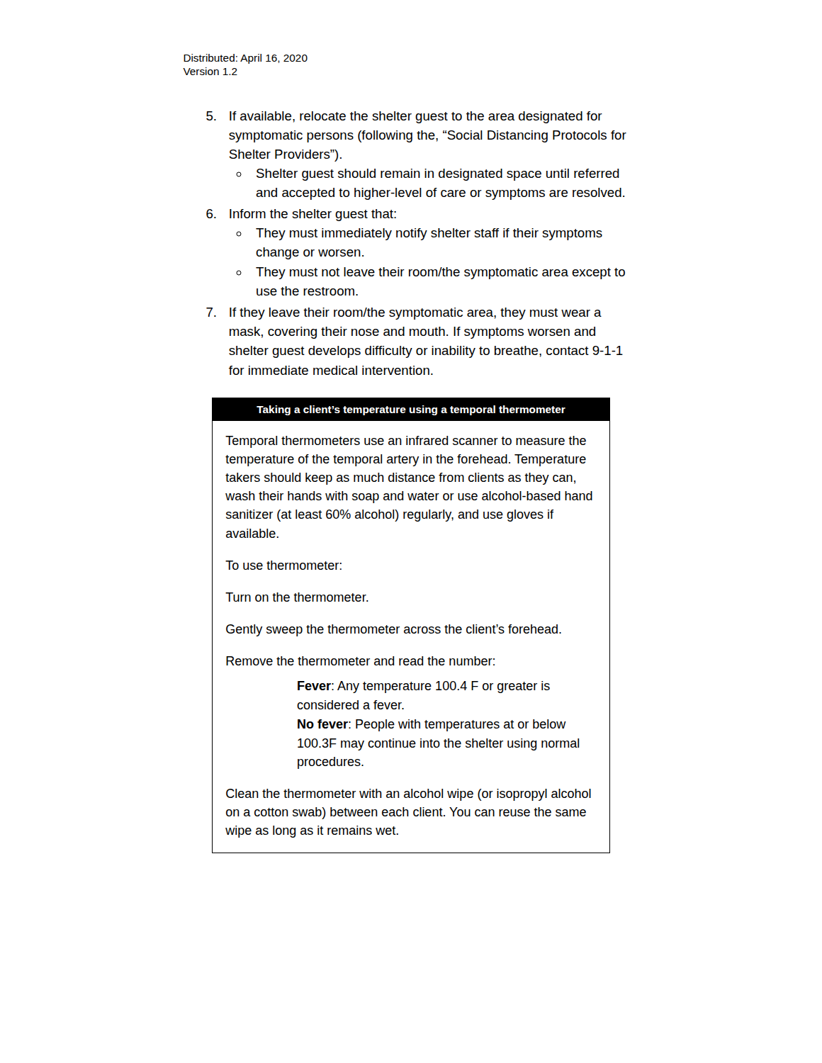Distributed: April 16, 2020
Version 1.2
If available, relocate the shelter guest to the area designated for symptomatic persons (following the, “Social Distancing Protocols for Shelter Providers”).
Shelter guest should remain in designated space until referred and accepted to higher-level of care or symptoms are resolved.
Inform the shelter guest that:
They must immediately notify shelter staff if their symptoms change or worsen.
They must not leave their room/the symptomatic area except to use the restroom.
If they leave their room/the symptomatic area, they must wear a mask, covering their nose and mouth. If symptoms worsen and shelter guest develops difficulty or inability to breathe, contact 9-1-1 for immediate medical intervention.
Taking a client’s temperature using a temporal thermometer
Temporal thermometers use an infrared scanner to measure the temperature of the temporal artery in the forehead. Temperature takers should keep as much distance from clients as they can, wash their hands with soap and water or use alcohol-based hand sanitizer (at least 60% alcohol) regularly, and use gloves if available.
To use thermometer:
Turn on the thermometer.
Gently sweep the thermometer across the client’s forehead.
Remove the thermometer and read the number:
Fever: Any temperature 100.4 F or greater is considered a fever.
No fever: People with temperatures at or below 100.3F may continue into the shelter using normal procedures.
Clean the thermometer with an alcohol wipe (or isopropyl alcohol on a cotton swab) between each client. You can reuse the same wipe as long as it remains wet.